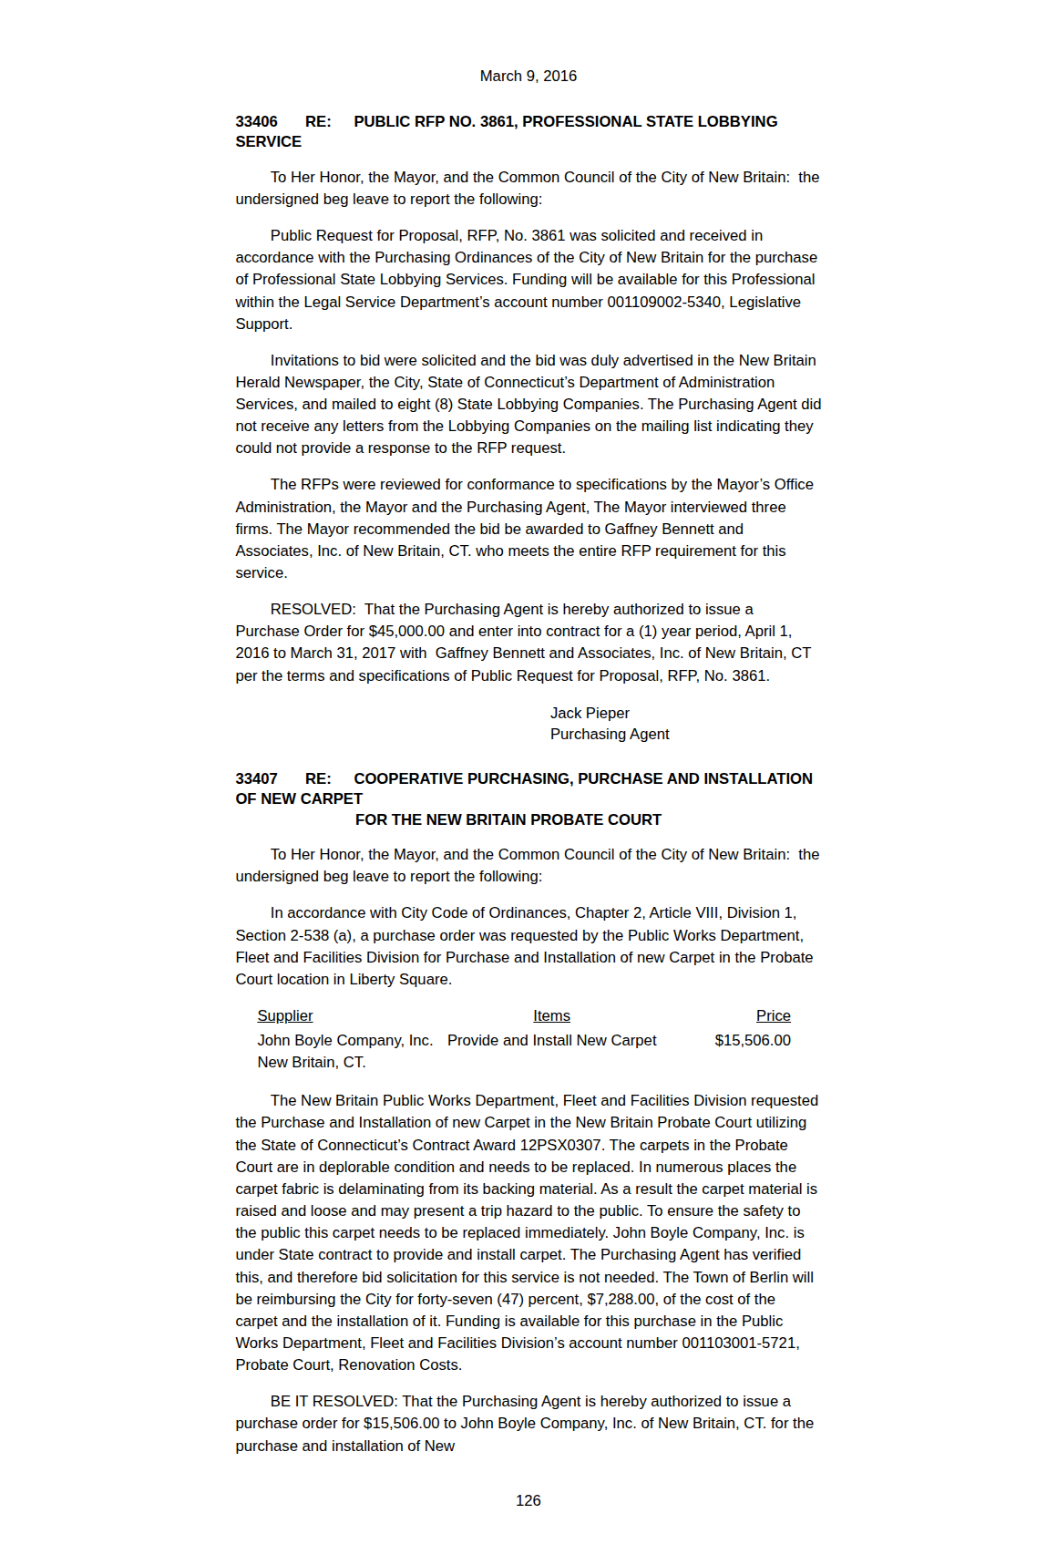March 9, 2016
33406 RE: PUBLIC RFP NO. 3861, PROFESSIONAL STATE LOBBYING SERVICE
To Her Honor, the Mayor, and the Common Council of the City of New Britain: the undersigned beg leave to report the following:
Public Request for Proposal, RFP, No. 3861 was solicited and received in accordance with the Purchasing Ordinances of the City of New Britain for the purchase of Professional State Lobbying Services. Funding will be available for this Professional within the Legal Service Department’s account number 001109002-5340, Legislative Support.
Invitations to bid were solicited and the bid was duly advertised in the New Britain Herald Newspaper, the City, State of Connecticut’s Department of Administration Services, and mailed to eight (8) State Lobbying Companies. The Purchasing Agent did not receive any letters from the Lobbying Companies on the mailing list indicating they could not provide a response to the RFP request.
The RFPs were reviewed for conformance to specifications by the Mayor’s Office Administration, the Mayor and the Purchasing Agent, The Mayor interviewed three firms. The Mayor recommended the bid be awarded to Gaffney Bennett and Associates, Inc. of New Britain, CT. who meets the entire RFP requirement for this service.
RESOLVED: That the Purchasing Agent is hereby authorized to issue a Purchase Order for $45,000.00 and enter into contract for a (1) year period, April 1, 2016 to March 31, 2017 with Gaffney Bennett and Associates, Inc. of New Britain, CT per the terms and specifications of Public Request for Proposal, RFP, No. 3861.
Jack Pieper
Purchasing Agent
33407 RE: COOPERATIVE PURCHASING, PURCHASE AND INSTALLATION OF NEW CARPET FOR THE NEW BRITAIN PROBATE COURT
To Her Honor, the Mayor, and the Common Council of the City of New Britain: the undersigned beg leave to report the following:
In accordance with City Code of Ordinances, Chapter 2, Article VIII, Division 1, Section 2-538 (a), a purchase order was requested by the Public Works Department, Fleet and Facilities Division for Purchase and Installation of new Carpet in the Probate Court location in Liberty Square.
| Supplier | Items | Price |
| --- | --- | --- |
| John Boyle Company, Inc. New Britain, CT. | Provide and Install New Carpet | $15,506.00 |
The New Britain Public Works Department, Fleet and Facilities Division requested the Purchase and Installation of new Carpet in the New Britain Probate Court utilizing the State of Connecticut’s Contract Award 12PSX0307. The carpets in the Probate Court are in deplorable condition and needs to be replaced. In numerous places the carpet fabric is delaminating from its backing material. As a result the carpet material is raised and loose and may present a trip hazard to the public. To ensure the safety to the public this carpet needs to be replaced immediately. John Boyle Company, Inc. is under State contract to provide and install carpet. The Purchasing Agent has verified this, and therefore bid solicitation for this service is not needed. The Town of Berlin will be reimbursing the City for forty-seven (47) percent, $7,288.00, of the cost of the carpet and the installation of it. Funding is available for this purchase in the Public Works Department, Fleet and Facilities Division’s account number 001103001-5721, Probate Court, Renovation Costs.
BE IT RESOLVED: That the Purchasing Agent is hereby authorized to issue a purchase order for $15,506.00 to John Boyle Company, Inc. of New Britain, CT. for the purchase and installation of New
126